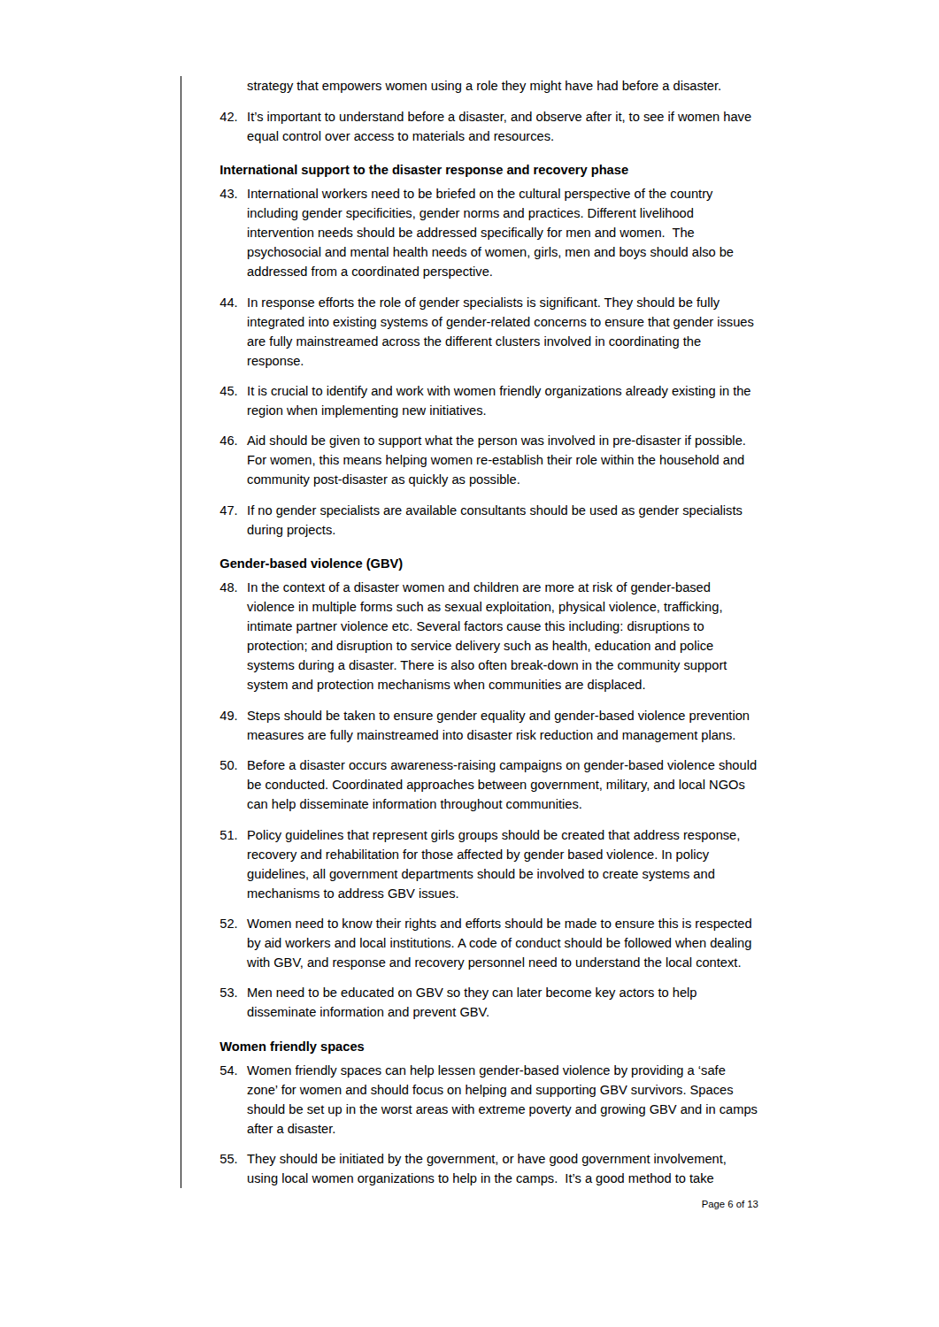strategy that empowers women using a role they might have had before a disaster.
42. It’s important to understand before a disaster, and observe after it, to see if women have equal control over access to materials and resources.
International support to the disaster response and recovery phase
43. International workers need to be briefed on the cultural perspective of the country including gender specificities, gender norms and practices. Different livelihood intervention needs should be addressed specifically for men and women. The psychosocial and mental health needs of women, girls, men and boys should also be addressed from a coordinated perspective.
44. In response efforts the role of gender specialists is significant. They should be fully integrated into existing systems of gender-related concerns to ensure that gender issues are fully mainstreamed across the different clusters involved in coordinating the response.
45. It is crucial to identify and work with women friendly organizations already existing in the region when implementing new initiatives.
46. Aid should be given to support what the person was involved in pre-disaster if possible. For women, this means helping women re-establish their role within the household and community post-disaster as quickly as possible.
47. If no gender specialists are available consultants should be used as gender specialists during projects.
Gender-based violence (GBV)
48. In the context of a disaster women and children are more at risk of gender-based violence in multiple forms such as sexual exploitation, physical violence, trafficking, intimate partner violence etc. Several factors cause this including: disruptions to protection; and disruption to service delivery such as health, education and police systems during a disaster. There is also often break-down in the community support system and protection mechanisms when communities are displaced.
49. Steps should be taken to ensure gender equality and gender-based violence prevention measures are fully mainstreamed into disaster risk reduction and management plans.
50. Before a disaster occurs awareness-raising campaigns on gender-based violence should be conducted. Coordinated approaches between government, military, and local NGOs can help disseminate information throughout communities.
51. Policy guidelines that represent girls groups should be created that address response, recovery and rehabilitation for those affected by gender based violence. In policy guidelines, all government departments should be involved to create systems and mechanisms to address GBV issues.
52. Women need to know their rights and efforts should be made to ensure this is respected by aid workers and local institutions. A code of conduct should be followed when dealing with GBV, and response and recovery personnel need to understand the local context.
53. Men need to be educated on GBV so they can later become key actors to help disseminate information and prevent GBV.
Women friendly spaces
54. Women friendly spaces can help lessen gender-based violence by providing a ‘safe zone’ for women and should focus on helping and supporting GBV survivors. Spaces should be set up in the worst areas with extreme poverty and growing GBV and in camps after a disaster.
55. They should be initiated by the government, or have good government involvement, using local women organizations to help in the camps. It’s a good method to take
Page 6 of 13